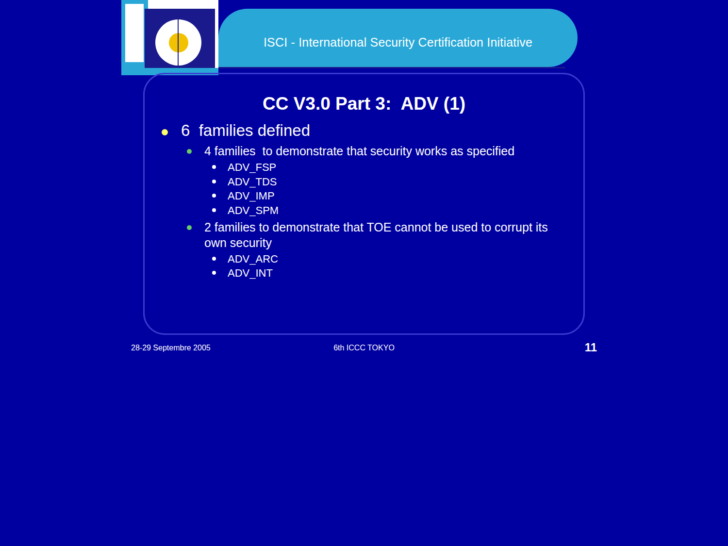ISCI - International Security Certification Initiative
CC V3.0 Part 3: ADV (1)
6 families defined
4 families to demonstrate that security works as specified
ADV_FSP
ADV_TDS
ADV_IMP
ADV_SPM
2 families to demonstrate that TOE cannot be used to corrupt its own security
ADV_ARC
ADV_INT
28-29 Septembre 2005
6th ICCC TOKYO
11